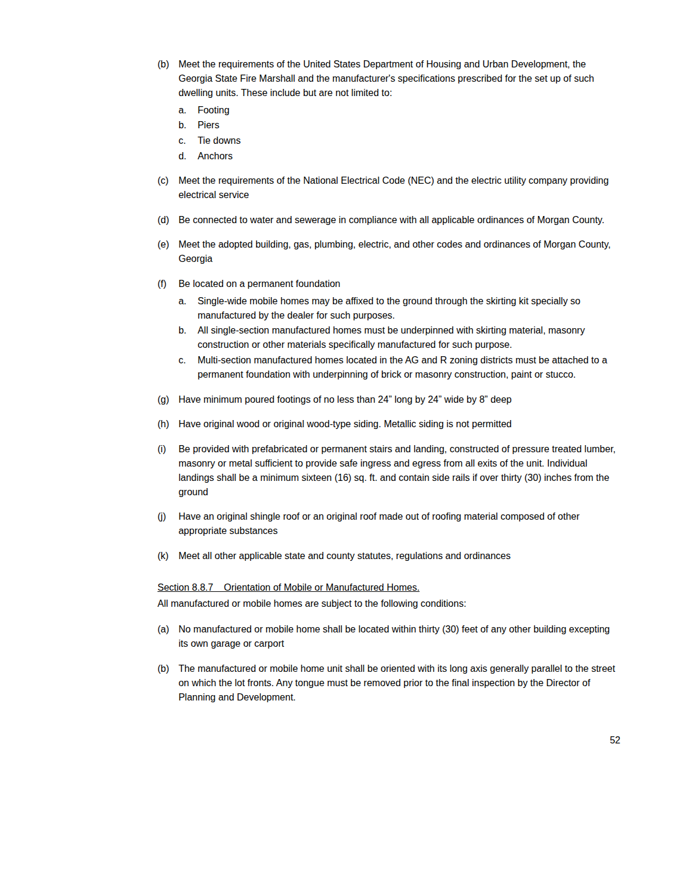(b) Meet the requirements of the United States Department of Housing and Urban Development, the Georgia State Fire Marshall and the manufacturer's specifications prescribed for the set up of such dwelling units. These include but are not limited to:
a. Footing
b. Piers
c. Tie downs
d. Anchors
(c) Meet the requirements of the National Electrical Code (NEC) and the electric utility company providing electrical service
(d) Be connected to water and sewerage in compliance with all applicable ordinances of Morgan County.
(e) Meet the adopted building, gas, plumbing, electric, and other codes and ordinances of Morgan County, Georgia
(f) Be located on a permanent foundation
a. Single-wide mobile homes may be affixed to the ground through the skirting kit specially so manufactured by the dealer for such purposes.
b. All single-section manufactured homes must be underpinned with skirting material, masonry construction or other materials specifically manufactured for such purpose.
c. Multi-section manufactured homes located in the AG and R zoning districts must be attached to a permanent foundation with underpinning of brick or masonry construction, paint or stucco.
(g) Have minimum poured footings of no less than 24” long by 24” wide by 8” deep
(h) Have original wood or original wood-type siding. Metallic siding is not permitted
(i) Be provided with prefabricated or permanent stairs and landing, constructed of pressure treated lumber, masonry or metal sufficient to provide safe ingress and egress from all exits of the unit. Individual landings shall be a minimum sixteen (16) sq. ft. and contain side rails if over thirty (30) inches from the ground
(j) Have an original shingle roof or an original roof made out of roofing material composed of other appropriate substances
(k) Meet all other applicable state and county statutes, regulations and ordinances
Section 8.8.7 Orientation of Mobile or Manufactured Homes.
All manufactured or mobile homes are subject to the following conditions:
(a) No manufactured or mobile home shall be located within thirty (30) feet of any other building excepting its own garage or carport
(b) The manufactured or mobile home unit shall be oriented with its long axis generally parallel to the street on which the lot fronts. Any tongue must be removed prior to the final inspection by the Director of Planning and Development.
52